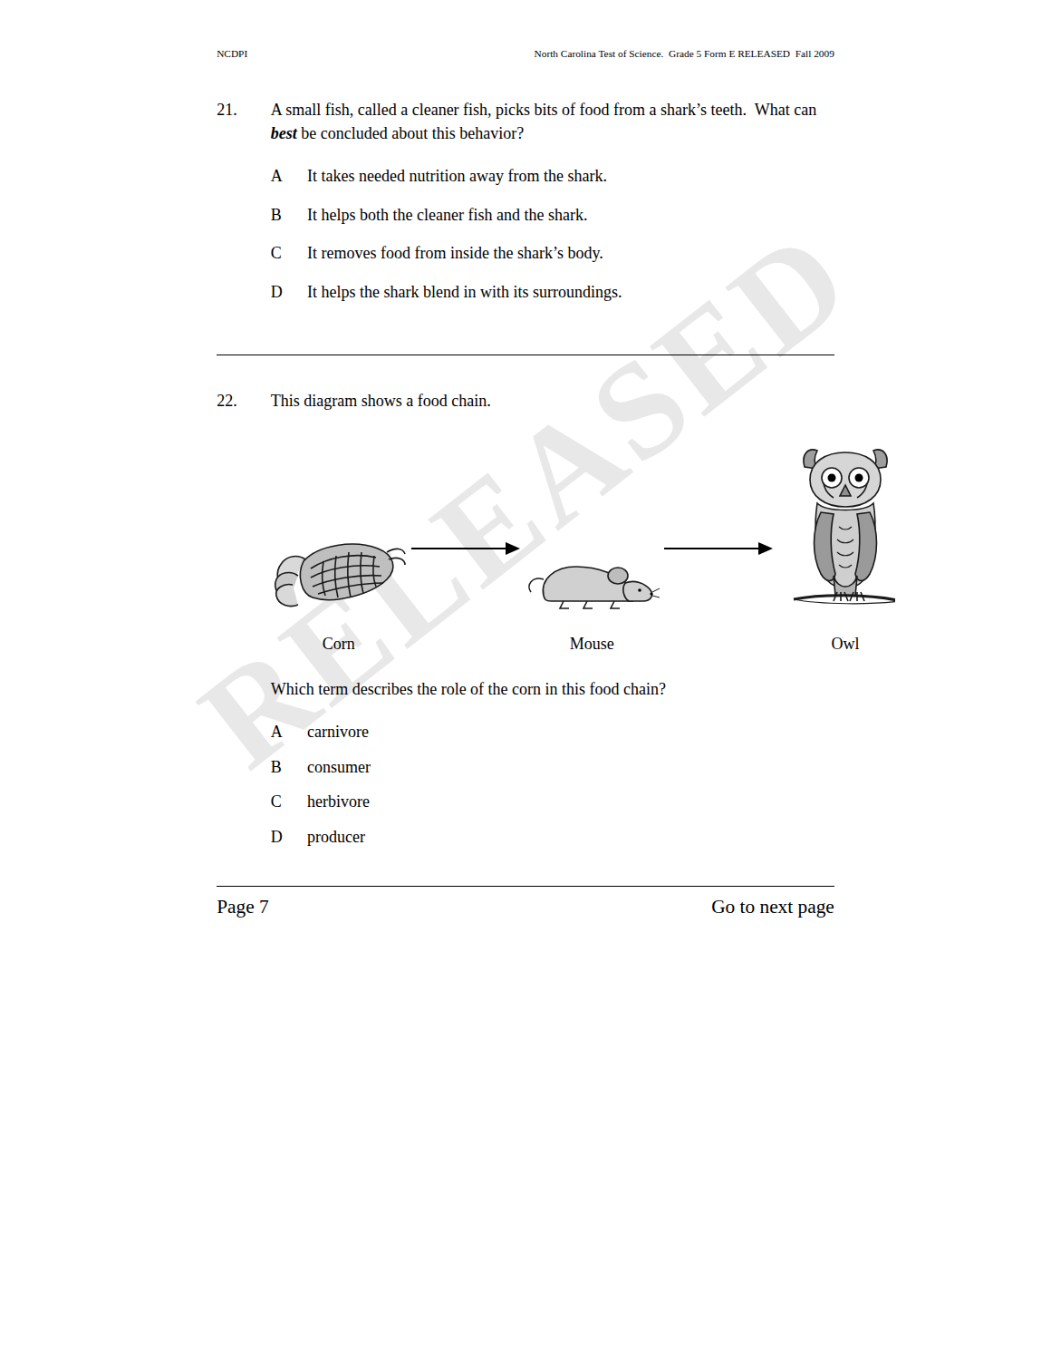RELEASED
NCDPI
North Carolina Test of Science. Grade 5 Form E RELEASED Fall 2009
21.
A small fish, called a cleaner fish, picks bits of food from a shark’s teeth. What can best be concluded about this behavior?
AIt takes needed nutrition away from the shark.
BIt helps both the cleaner fish and the shark.
CIt removes food from inside the shark’s body.
DIt helps the shark blend in with its surroundings.
22.
This diagram shows a food chain.
Corn
Mouse
Owl
Which term describes the role of the corn in this food chain?
Acarnivore
Bconsumer
Cherbivore
Dproducer
Page 7
Go to next page